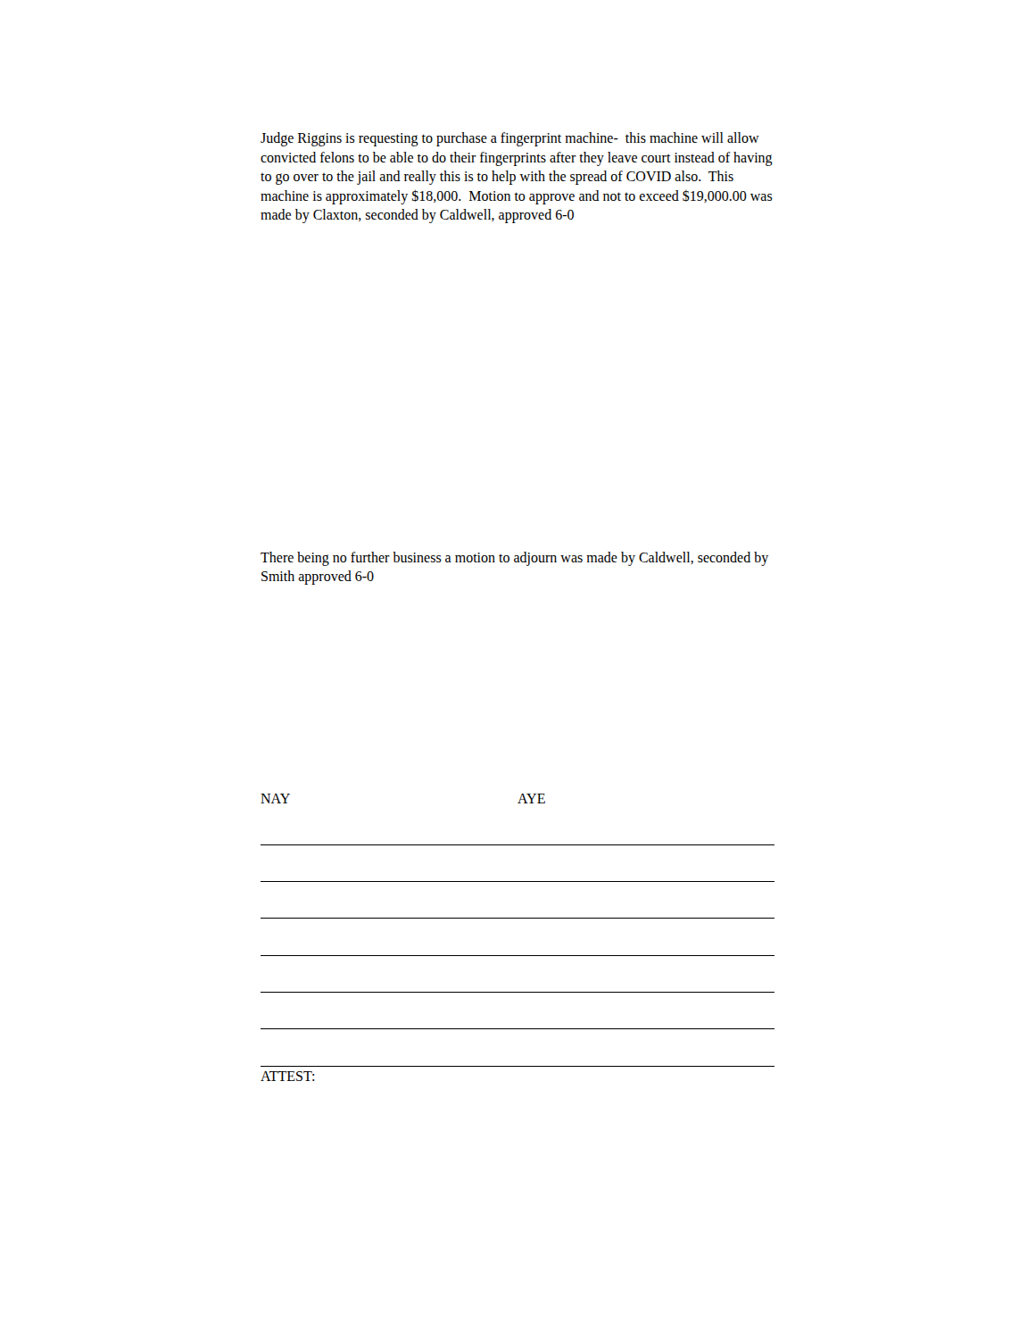Judge Riggins is requesting to purchase a fingerprint machine- this machine will allow convicted felons to be able to do their fingerprints after they leave court instead of having to go over to the jail and really this is to help with the spread of COVID also. This machine is approximately $18,000. Motion to approve and not to exceed $19,000.00 was made by Claxton, seconded by Caldwell, approved 6-0
There being no further business a motion to adjourn was made by Caldwell, seconded by Smith approved 6-0
| NAY | AYE |
| ATTEST: | |